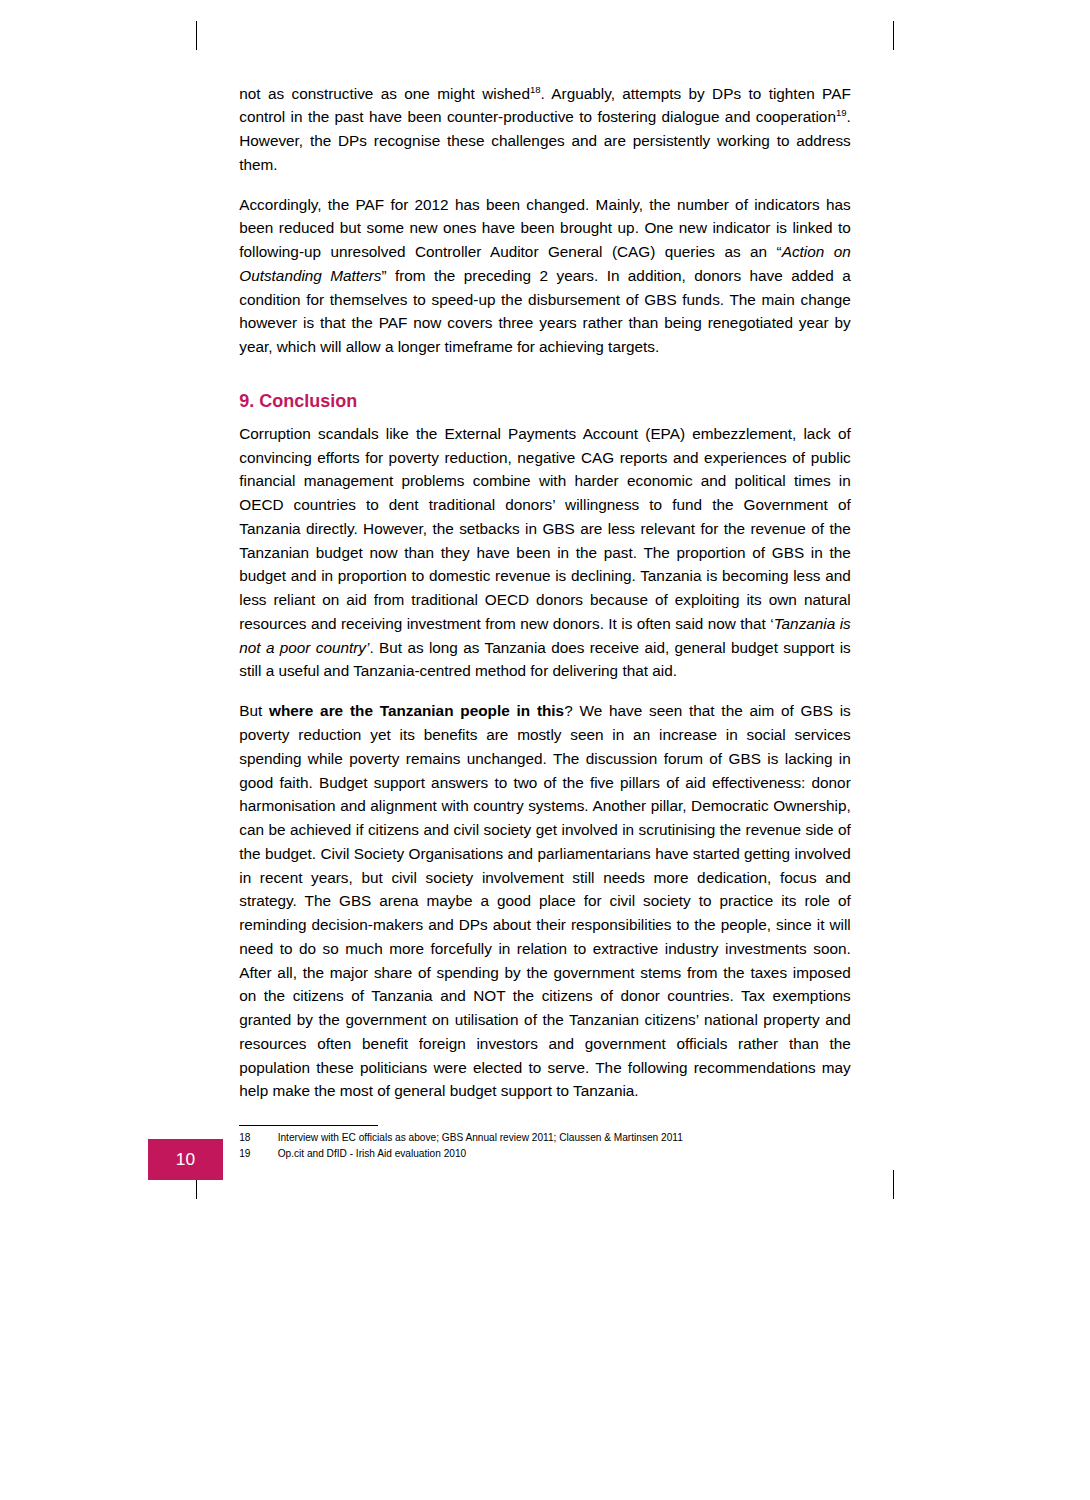not as constructive as one might wished18. Arguably, attempts by DPs to tighten PAF control in the past have been counter-productive to fostering dialogue and cooperation19. However, the DPs recognise these challenges and are persistently working to address them.
Accordingly, the PAF for 2012 has been changed. Mainly, the number of indicators has been reduced but some new ones have been brought up. One new indicator is linked to following-up unresolved Controller Auditor General (CAG) queries as an “Action on Outstanding Matters” from the preceding 2 years. In addition, donors have added a condition for themselves to speed-up the disbursement of GBS funds. The main change however is that the PAF now covers three years rather than being renegotiated year by year, which will allow a longer timeframe for achieving targets.
9. Conclusion
Corruption scandals like the External Payments Account (EPA) embezzlement, lack of convincing efforts for poverty reduction, negative CAG reports and experiences of public financial management problems combine with harder economic and political times in OECD countries to dent traditional donors’ willingness to fund the Government of Tanzania directly. However, the setbacks in GBS are less relevant for the revenue of the Tanzanian budget now than they have been in the past. The proportion of GBS in the budget and in proportion to domestic revenue is declining. Tanzania is becoming less and less reliant on aid from traditional OECD donors because of exploiting its own natural resources and receiving investment from new donors. It is often said now that ‘Tanzania is not a poor country’. But as long as Tanzania does receive aid, general budget support is still a useful and Tanzania-centred method for delivering that aid.
But where are the Tanzanian people in this? We have seen that the aim of GBS is poverty reduction yet its benefits are mostly seen in an increase in social services spending while poverty remains unchanged. The discussion forum of GBS is lacking in good faith. Budget support answers to two of the five pillars of aid effectiveness: donor harmonisation and alignment with country systems. Another pillar, Democratic Ownership, can be achieved if citizens and civil society get involved in scrutinising the revenue side of the budget. Civil Society Organisations and parliamentarians have started getting involved in recent years, but civil society involvement still needs more dedication, focus and strategy. The GBS arena maybe a good place for civil society to practice its role of reminding decision-makers and DPs about their responsibilities to the people, since it will need to do so much more forcefully in relation to extractive industry investments soon. After all, the major share of spending by the government stems from the taxes imposed on the citizens of Tanzania and NOT the citizens of donor countries. Tax exemptions granted by the government on utilisation of the Tanzanian citizens’ national property and resources often benefit foreign investors and government officials rather than the population these politicians were elected to serve. The following recommendations may help make the most of general budget support to Tanzania.
18 Interview with EC officials as above; GBS Annual review 2011; Claussen & Martinsen 2011
19 Op.cit and DfID - Irish Aid evaluation 2010
10